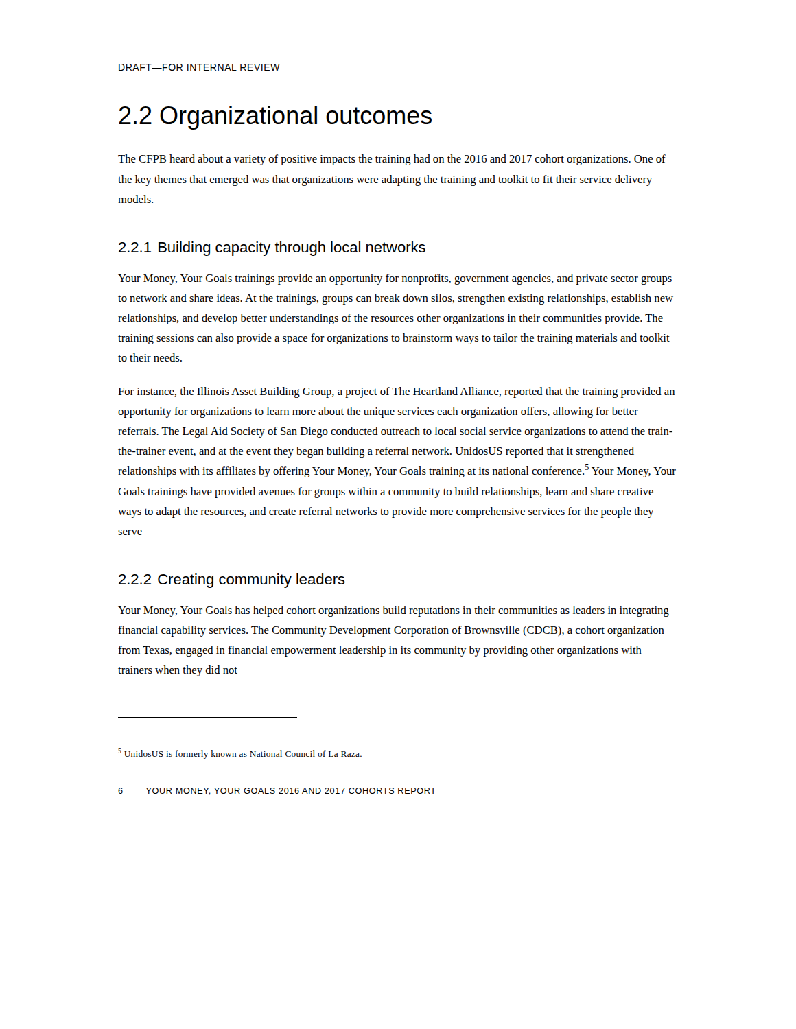DRAFT—FOR INTERNAL REVIEW
2.2 Organizational outcomes
The CFPB heard about a variety of positive impacts the training had on the 2016 and 2017 cohort organizations. One of the key themes that emerged was that organizations were adapting the training and toolkit to fit their service delivery models.
2.2.1 Building capacity through local networks
Your Money, Your Goals trainings provide an opportunity for nonprofits, government agencies, and private sector groups to network and share ideas. At the trainings, groups can break down silos, strengthen existing relationships, establish new relationships, and develop better understandings of the resources other organizations in their communities provide. The training sessions can also provide a space for organizations to brainstorm ways to tailor the training materials and toolkit to their needs.
For instance, the Illinois Asset Building Group, a project of The Heartland Alliance, reported that the training provided an opportunity for organizations to learn more about the unique services each organization offers, allowing for better referrals. The Legal Aid Society of San Diego conducted outreach to local social service organizations to attend the train-the-trainer event, and at the event they began building a referral network. UnidosUS reported that it strengthened relationships with its affiliates by offering Your Money, Your Goals training at its national conference.5 Your Money, Your Goals trainings have provided avenues for groups within a community to build relationships, learn and share creative ways to adapt the resources, and create referral networks to provide more comprehensive services for the people they serve
2.2.2 Creating community leaders
Your Money, Your Goals has helped cohort organizations build reputations in their communities as leaders in integrating financial capability services. The Community Development Corporation of Brownsville (CDCB), a cohort organization from Texas, engaged in financial empowerment leadership in its community by providing other organizations with trainers when they did not
5 UnidosUS is formerly known as National Council of La Raza.
6 YOUR MONEY, YOUR GOALS 2016 AND 2017 COHORTS REPORT